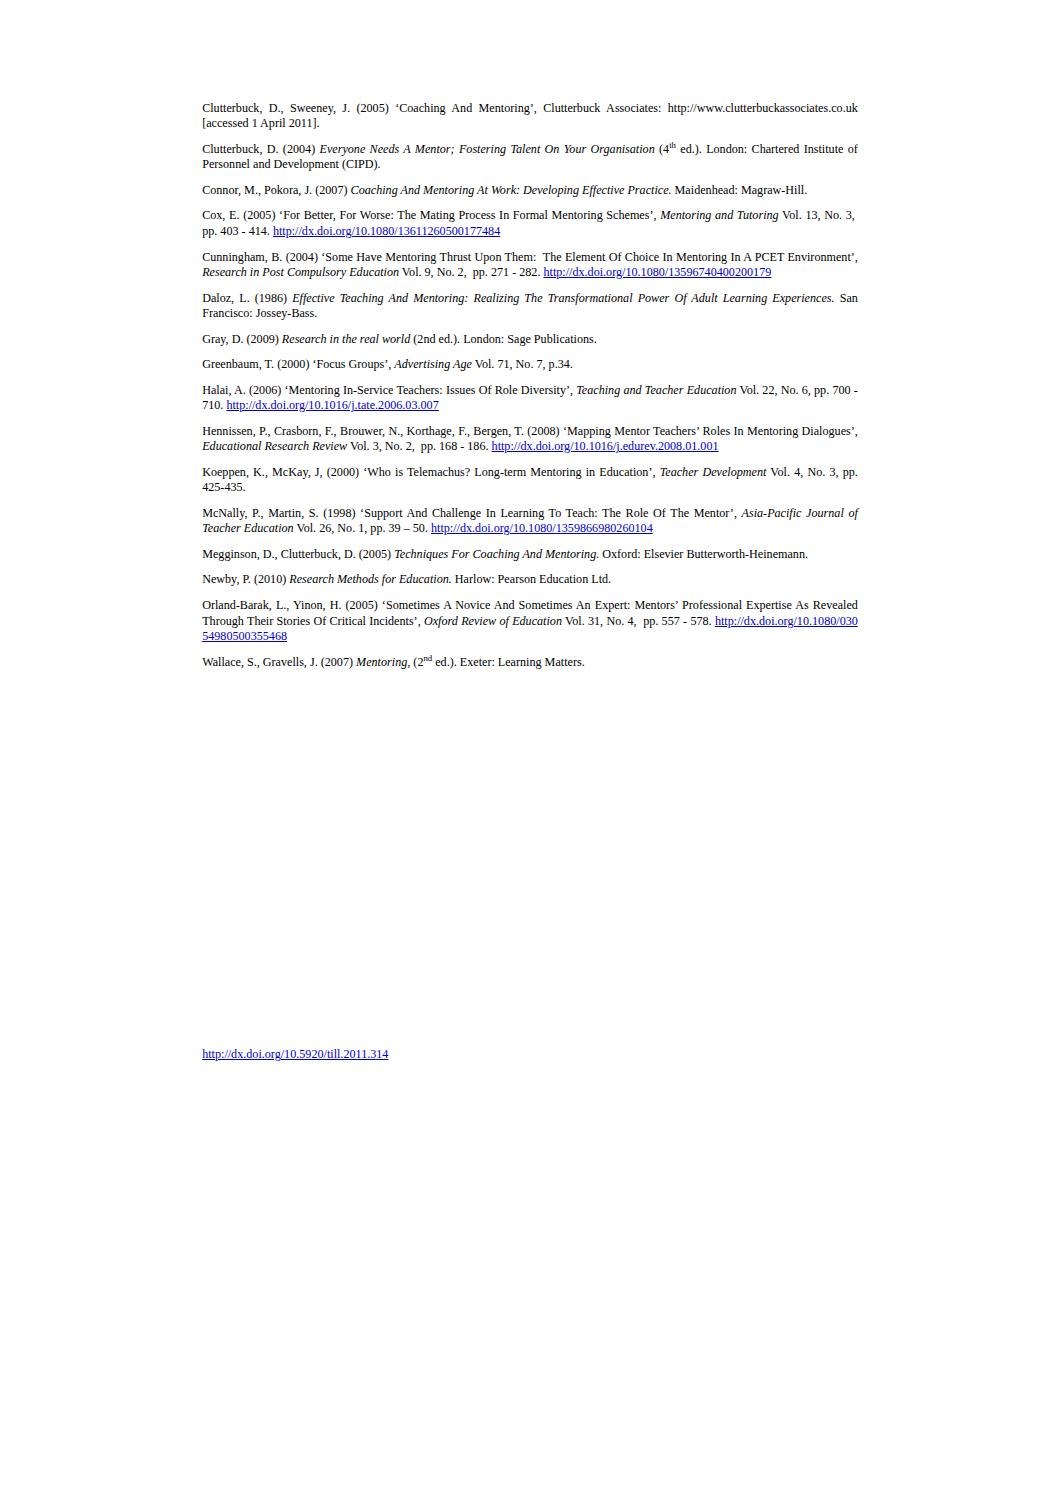Clutterbuck, D., Sweeney, J. (2005) ‘Coaching And Mentoring’, Clutterbuck Associates: http://www.clutterbuckassociates.co.uk [accessed 1 April 2011].
Clutterbuck, D. (2004) Everyone Needs A Mentor; Fostering Talent On Your Organisation (4th ed.). London: Chartered Institute of Personnel and Development (CIPD).
Connor, M., Pokora, J. (2007) Coaching And Mentoring At Work: Developing Effective Practice. Maidenhead: Magraw-Hill.
Cox, E. (2005) ‘For Better, For Worse: The Mating Process In Formal Mentoring Schemes’, Mentoring and Tutoring Vol. 13, No. 3, pp. 403 - 414. http://dx.doi.org/10.1080/13611260500177484
Cunningham, B. (2004) ‘Some Have Mentoring Thrust Upon Them: The Element Of Choice In Mentoring In A PCET Environment’, Research in Post Compulsory Education Vol. 9, No. 2, pp. 271 - 282. http://dx.doi.org/10.1080/13596740400200179
Daloz, L. (1986) Effective Teaching And Mentoring: Realizing The Transformational Power Of Adult Learning Experiences. San Francisco: Jossey-Bass.
Gray, D. (2009) Research in the real world (2nd ed.). London: Sage Publications.
Greenbaum, T. (2000) ‘Focus Groups’, Advertising Age Vol. 71, No. 7, p.34.
Halai, A. (2006) ‘Mentoring In-Service Teachers: Issues Of Role Diversity’, Teaching and Teacher Education Vol. 22, No. 6, pp. 700 - 710. http://dx.doi.org/10.1016/j.tate.2006.03.007
Hennissen, P., Crasborn, F., Brouwer, N., Korthage, F., Bergen, T. (2008) ‘Mapping Mentor Teachers’ Roles In Mentoring Dialogues’, Educational Research Review Vol. 3, No. 2, pp. 168 - 186. http://dx.doi.org/10.1016/j.edurev.2008.01.001
Koeppen, K., McKay, J, (2000) ‘Who is Telemachus? Long-term Mentoring in Education’, Teacher Development Vol. 4, No. 3, pp. 425-435.
McNally, P., Martin, S. (1998) ‘Support And Challenge In Learning To Teach: The Role Of The Mentor’, Asia-Pacific Journal of Teacher Education Vol. 26, No. 1, pp. 39 – 50. http://dx.doi.org/10.1080/1359866980260104
Megginson, D., Clutterbuck, D. (2005) Techniques For Coaching And Mentoring. Oxford: Elsevier Butterworth-Heinemann.
Newby, P. (2010) Research Methods for Education. Harlow: Pearson Education Ltd.
Orland-Barak, L., Yinon, H. (2005) ‘Sometimes A Novice And Sometimes An Expert: Mentors’ Professional Expertise As Revealed Through Their Stories Of Critical Incidents’, Oxford Review of Education Vol. 31, No. 4, pp. 557 - 578. http://dx.doi.org/10.1080/03054980500355468
Wallace, S., Gravells, J. (2007) Mentoring, (2nd ed.). Exeter: Learning Matters.
http://dx.doi.org/10.5920/till.2011.314